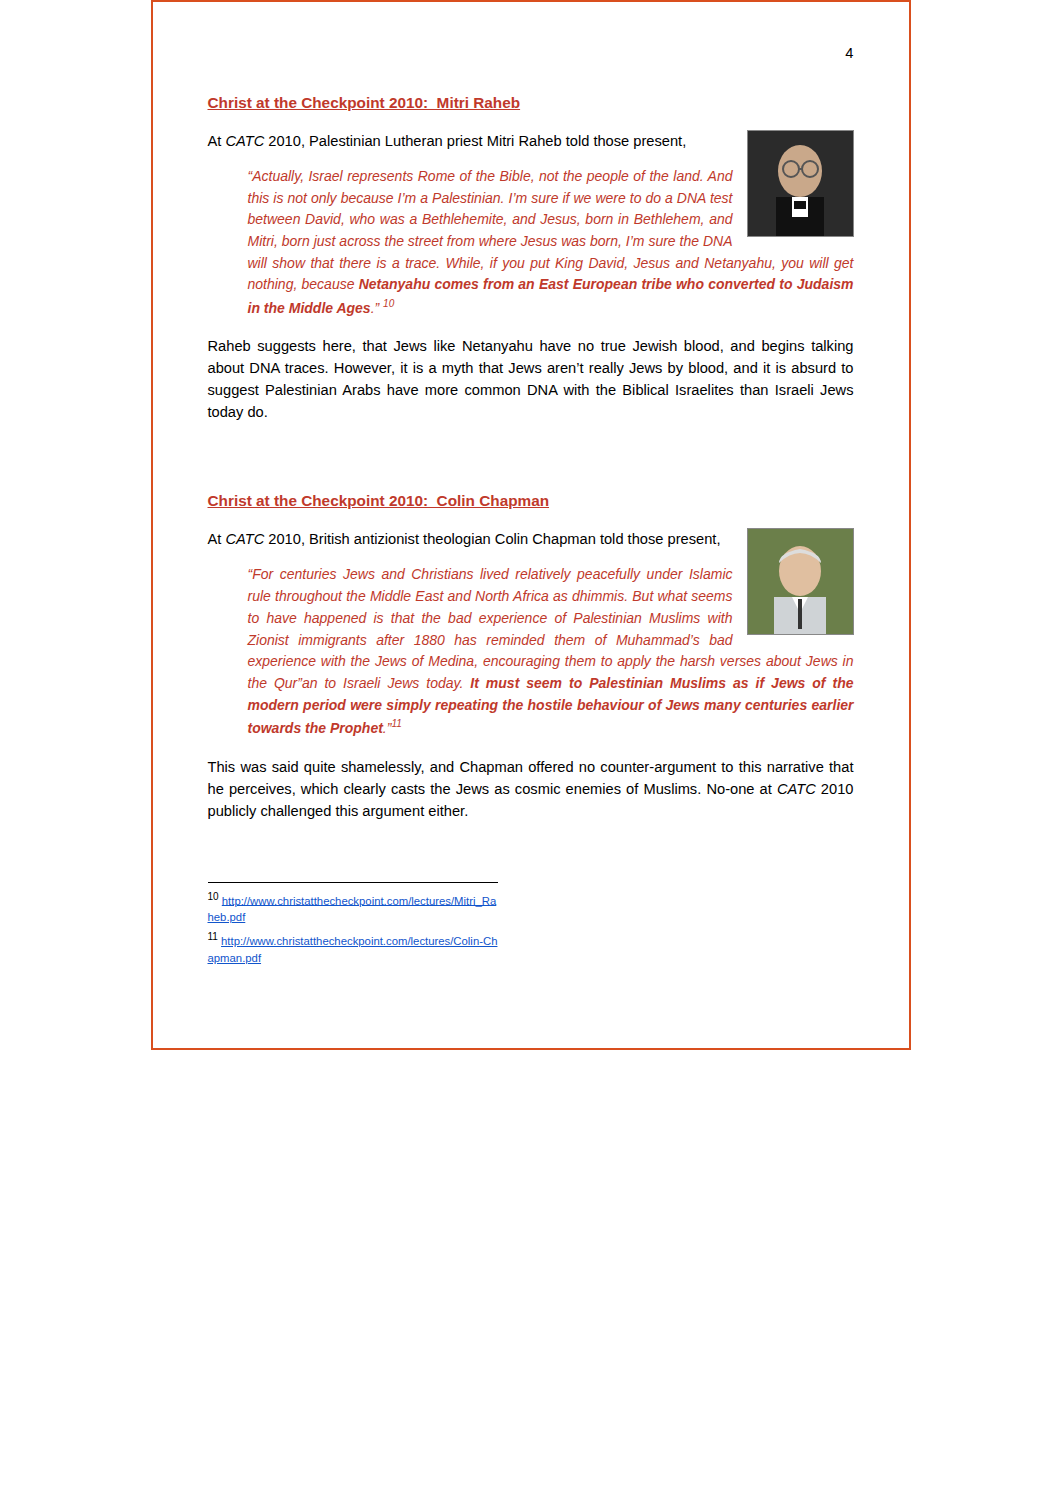4
Christ at the Checkpoint 2010: Mitri Raheb
At CATC 2010, Palestinian Lutheran priest Mitri Raheb told those present,
“Actually, Israel represents Rome of the Bible, not the people of the land. And this is not only because I’m a Palestinian. I’m sure if we were to do a DNA test between David, who was a Bethlehemite, and Jesus, born in Bethlehem, and Mitri, born just across the street from where Jesus was born, I’m sure the DNA will show that there is a trace. While, if you put King David, Jesus and Netanyahu, you will get nothing, because Netanyahu comes from an East European tribe who converted to Judaism in the Middle Ages.” 10
Raheb suggests here, that Jews like Netanyahu have no true Jewish blood, and begins talking about DNA traces. However, it is a myth that Jews aren’t really Jews by blood, and it is absurd to suggest Palestinian Arabs have more common DNA with the Biblical Israelites than Israeli Jews today do.
Christ at the Checkpoint 2010: Colin Chapman
At CATC 2010, British antizionist theologian Colin Chapman told those present,
“For centuries Jews and Christians lived relatively peacefully under Islamic rule throughout the Middle East and North Africa as dhimmis. But what seems to have happened is that the bad experience of Palestinian Muslims with Zionist immigrants after 1880 has reminded them of Muhammad’s bad experience with the Jews of Medina, encouraging them to apply the harsh verses about Jews in the Qur”an to Israeli Jews today. It must seem to Palestinian Muslims as if Jews of the modern period were simply repeating the hostile behaviour of Jews many centuries earlier towards the Prophet.”11
This was said quite shamelessly, and Chapman offered no counter-argument to this narrative that he perceives, which clearly casts the Jews as cosmic enemies of Muslims. No-one at CATC 2010 publicly challenged this argument either.
10 http://www.christatthecheckpoint.com/lectures/Mitri_Raheb.pdf
11 http://www.christatthecheckpoint.com/lectures/Colin-Chapman.pdf